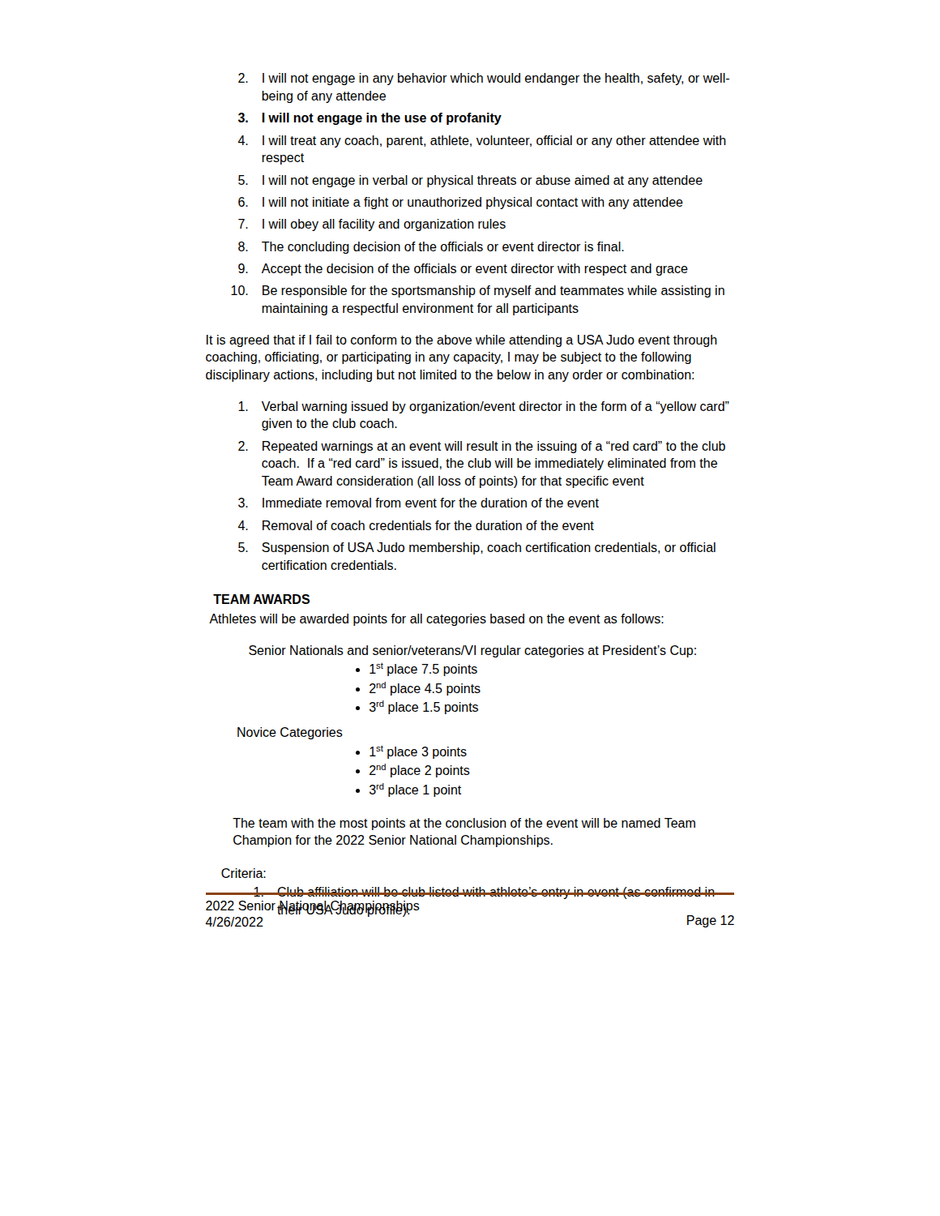I will not engage in any behavior which would endanger the health, safety, or well-being of any attendee
I will not engage in the use of profanity
I will treat any coach, parent, athlete, volunteer, official or any other attendee with respect
I will not engage in verbal or physical threats or abuse aimed at any attendee
I will not initiate a fight or unauthorized physical contact with any attendee
I will obey all facility and organization rules
The concluding decision of the officials or event director is final.
Accept the decision of the officials or event director with respect and grace
Be responsible for the sportsmanship of myself and teammates while assisting in maintaining a respectful environment for all participants
It is agreed that if I fail to conform to the above while attending a USA Judo event through coaching, officiating, or participating in any capacity, I may be subject to the following disciplinary actions, including but not limited to the below in any order or combination:
Verbal warning issued by organization/event director in the form of a “yellow card” given to the club coach.
Repeated warnings at an event will result in the issuing of a “red card” to the club coach. If a “red card” is issued, the club will be immediately eliminated from the Team Award consideration (all loss of points) for that specific event
Immediate removal from event for the duration of the event
Removal of coach credentials for the duration of the event
Suspension of USA Judo membership, coach certification credentials, or official certification credentials.
Team Awards
Athletes will be awarded points for all categories based on the event as follows:
Senior Nationals and senior/veterans/VI regular categories at President’s Cup:
1st place 7.5 points
2nd place 4.5 points
3rd place 1.5 points
Novice Categories
1st place 3 points
2nd place 2 points
3rd place 1 point
The team with the most points at the conclusion of the event will be named Team Champion for the 2022 Senior National Championships.
Criteria:
Club affiliation will be club listed with athlete’s entry in event (as confirmed in their USA Judo profile).
2022 Senior National Championships
4/26/2022
Page 12